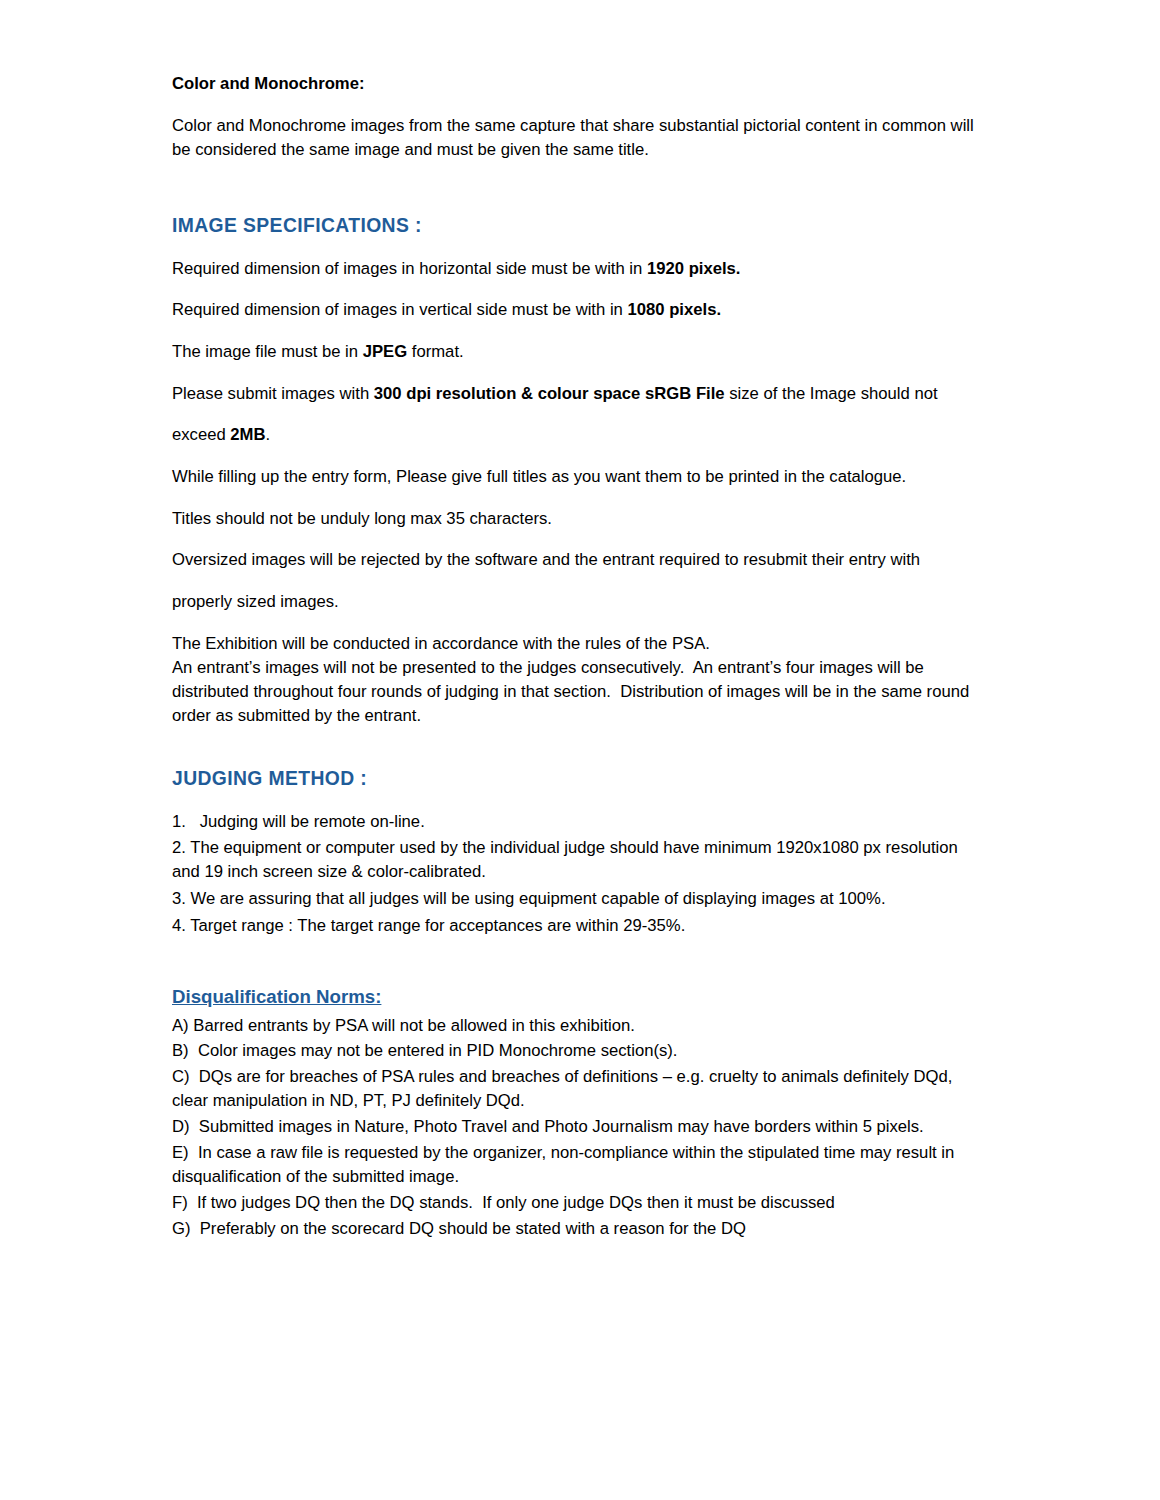Color and Monochrome:
Color and Monochrome images from the same capture that share substantial pictorial content in common will be considered the same image and must be given the same title.
IMAGE SPECIFICATIONS :
Required dimension of images in horizontal side must be with in 1920 pixels.
Required dimension of images in vertical side must be with in 1080 pixels.
The image file must be in JPEG format.
Please submit images with 300 dpi resolution & colour space sRGB File size of the Image should not
exceed 2MB.
While filling up the entry form, Please give full titles as you want them to be printed in the catalogue.
Titles should not be unduly long max 35 characters.
Oversized images will be rejected by the software and the entrant required to resubmit their entry with
properly sized images.
The Exhibition will be conducted in accordance with the rules of the PSA.
An entrant’s images will not be presented to the judges consecutively. An entrant’s four images will be distributed throughout four rounds of judging in that section. Distribution of images will be in the same round order as submitted by the entrant.
JUDGING METHOD :
1. Judging will be remote on-line.
2. The equipment or computer used by the individual judge should have minimum 1920x1080 px resolution and 19 inch screen size & color-calibrated.
3. We are assuring that all judges will be using equipment capable of displaying images at 100%.
4. Target range : The target range for acceptances are within 29-35%.
Disqualification Norms:
A) Barred entrants by PSA will not be allowed in this exhibition.
B) Color images may not be entered in PID Monochrome section(s).
C) DQs are for breaches of PSA rules and breaches of definitions – e.g. cruelty to animals definitely DQd, clear manipulation in ND, PT, PJ definitely DQd.
D) Submitted images in Nature, Photo Travel and Photo Journalism may have borders within 5 pixels.
E) In case a raw file is requested by the organizer, non-compliance within the stipulated time may result in disqualification of the submitted image.
F) If two judges DQ then the DQ stands. If only one judge DQs then it must be discussed
G) Preferably on the scorecard DQ should be stated with a reason for the DQ